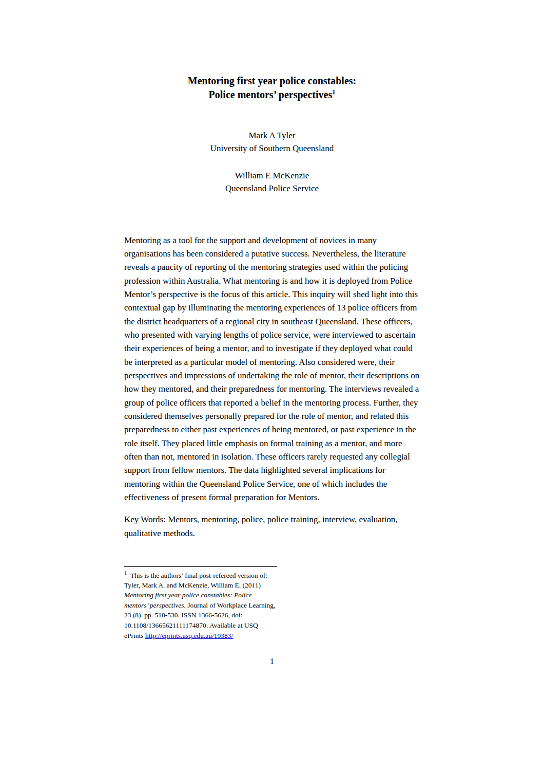Mentoring first year police constables:
Police mentors’ perspectives1
Mark A Tyler
University of Southern Queensland
William E McKenzie
Queensland Police Service
Mentoring as a tool for the support and development of novices in many organisations has been considered a putative success. Nevertheless, the literature reveals a paucity of reporting of the mentoring strategies used within the policing profession within Australia. What mentoring is and how it is deployed from Police Mentor’s perspective is the focus of this article. This inquiry will shed light into this contextual gap by illuminating the mentoring experiences of 13 police officers from the district headquarters of a regional city in southeast Queensland. These officers, who presented with varying lengths of police service, were interviewed to ascertain their experiences of being a mentor, and to investigate if they deployed what could be interpreted as a particular model of mentoring. Also considered were, their perspectives and impressions of undertaking the role of mentor, their descriptions on how they mentored, and their preparedness for mentoring. The interviews revealed a group of police officers that reported a belief in the mentoring process. Further, they considered themselves personally prepared for the role of mentor, and related this preparedness to either past experiences of being mentored, or past experience in the role itself. They placed little emphasis on formal training as a mentor, and more often than not, mentored in isolation. These officers rarely requested any collegial support from fellow mentors. The data highlighted several implications for mentoring within the Queensland Police Service, one of which includes the effectiveness of present formal preparation for Mentors.
Key Words: Mentors, mentoring, police, police training, interview, evaluation, qualitative methods.
1 This is the authors’ final post-refereed version of: Tyler, Mark A. and McKenzie, William E. (2011) Mentoring first year police constables: Police mentors’ perspectives. Journal of Workplace Learning, 23 (8). pp. 518-530. ISSN 1366-5626, doi: 10.1108/13665621111174870. Available at USQ ePrints http://eprints.usq.edu.au/19383/
1